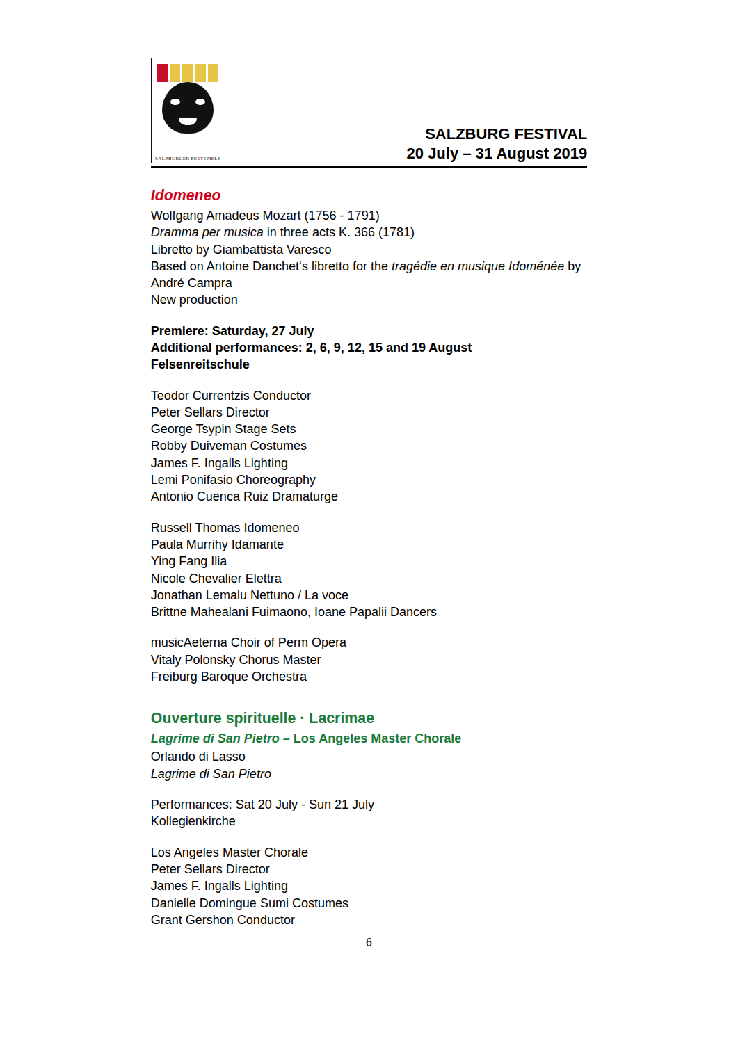SALZBURGER FESTSPIELE
SALZBURG FESTIVAL
20 July – 31 August 2019
Idomeneo
Wolfgang Amadeus Mozart (1756 - 1791)
Dramma per musica in three acts K. 366 (1781)
Libretto by Giambattista Varesco
Based on Antoine Danchet‘s libretto for the tragédie en musique Idoménée by André Campra
New production
Premiere: Saturday, 27 July
Additional performances: 2, 6, 9, 12, 15 and 19 August
Felsenreitschule
Teodor Currentzis Conductor
Peter Sellars Director
George Tsypin Stage Sets
Robby Duiveman Costumes
James F. Ingalls Lighting
Lemi Ponifasio Choreography
Antonio Cuenca Ruiz Dramaturge
Russell Thomas Idomeneo
Paula Murrihy Idamante
Ying Fang Ilia
Nicole Chevalier Elettra
Jonathan Lemalu Nettuno / La voce
Brittne Mahealani Fuimaono, Ioane Papalii Dancers
musicAeterna Choir of Perm Opera
Vitaly Polonsky Chorus Master
Freiburg Baroque Orchestra
Ouverture spirituelle · Lacrimae
Lagrime di San Pietro – Los Angeles Master Chorale
Orlando di Lasso
Lagrime di San Pietro
Performances: Sat 20 July - Sun 21 July
Kollegienkirche
Los Angeles Master Chorale
Peter Sellars Director
James F. Ingalls Lighting
Danielle Domingue Sumi Costumes
Grant Gershon Conductor
6